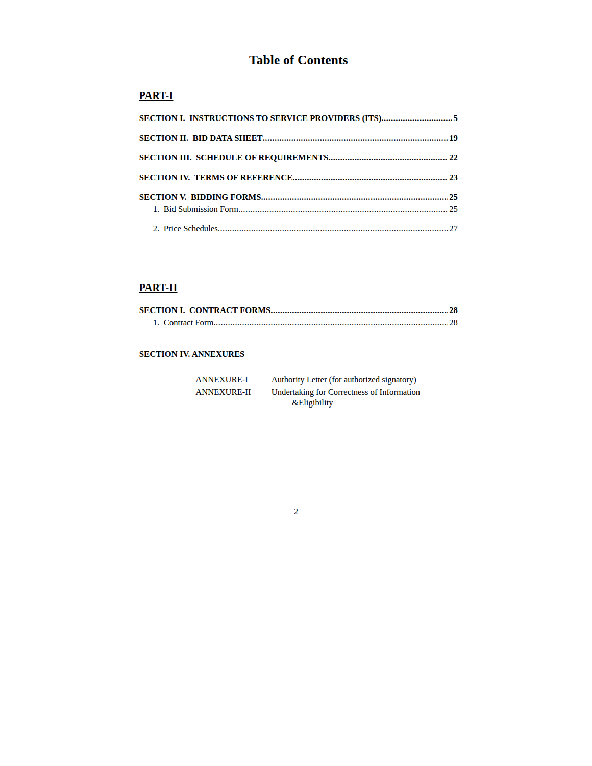Table of Contents
PART-I
SECTION I. INSTRUCTIONS TO SERVICE PROVIDERS (ITS) .................................................................................................................................. 5
SECTION II. BID DATA SHEET .................................................................................................................................. 19
SECTION III. SCHEDULE OF REQUIREMENTS .................................................................................................................................. 22
SECTION IV. TERMS OF REFERENCE .................................................................................................................................. 23
SECTION V. BIDDING FORMS .................................................................................................................................. 25
1. Bid Submission Form .................................................................................................................................. 25
2. Price Schedules .................................................................................................................................. 27
PART-II
SECTION I. CONTRACT FORMS .................................................................................................................................. 28
1. Contract Form .................................................................................................................................. 28
SECTION IV. ANNEXURES
| ANNEXURE-I | Authority Letter (for authorized signatory) |
| ANNEXURE-II | Undertaking for Correctness of Information &Eligibility |
2